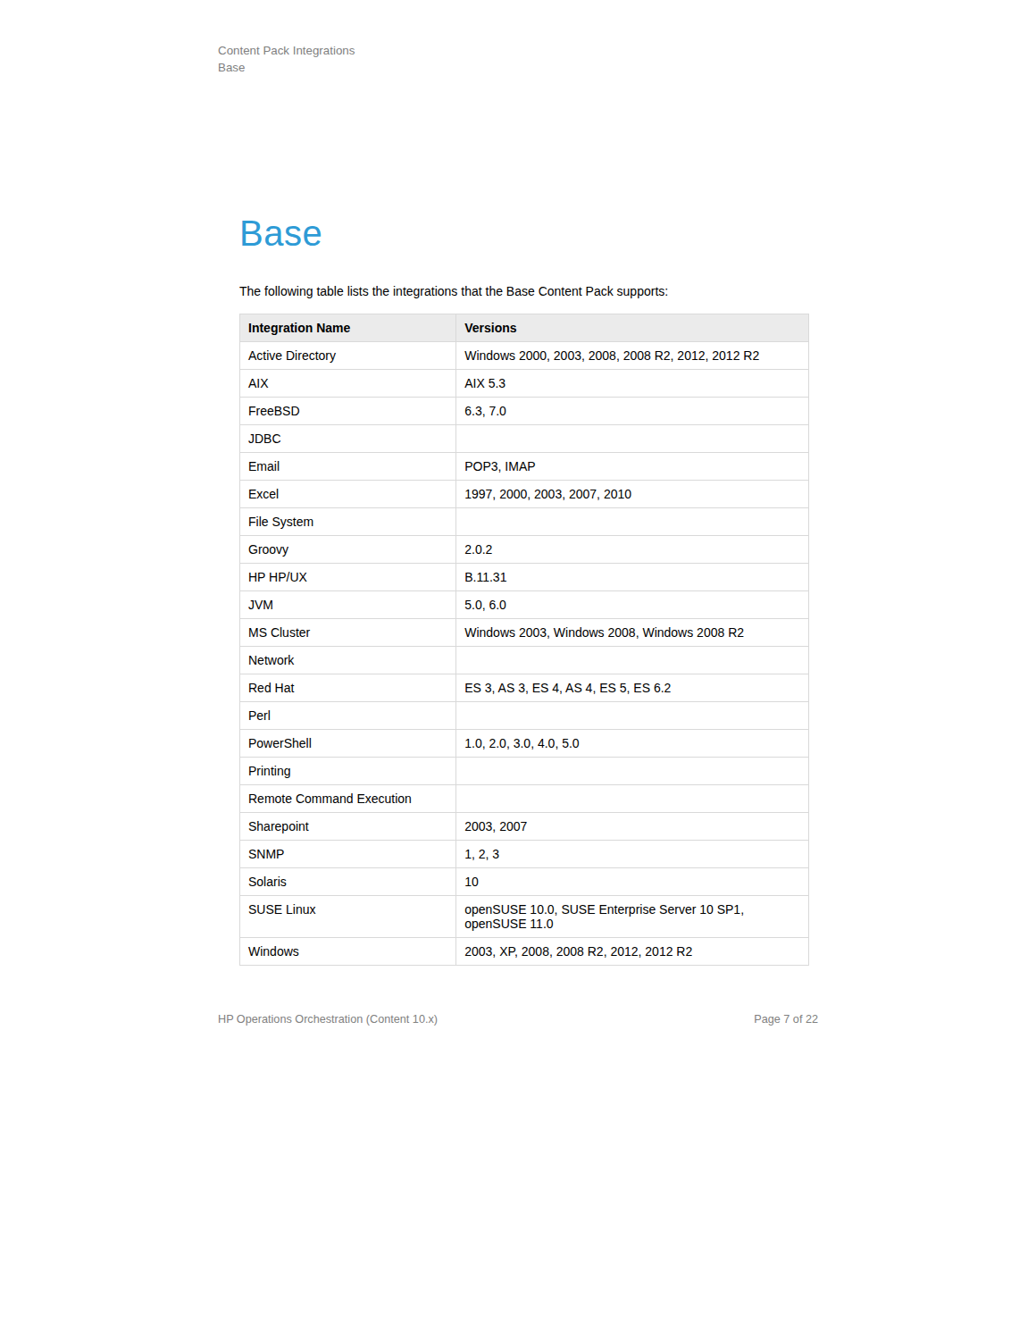Content Pack Integrations
Base
Base
The following table lists the integrations that the Base Content Pack supports:
| Integration Name | Versions |
| --- | --- |
| Active Directory | Windows 2000, 2003, 2008, 2008 R2, 2012, 2012 R2 |
| AIX | AIX 5.3 |
| FreeBSD | 6.3, 7.0 |
| JDBC | |
| Email | POP3, IMAP |
| Excel | 1997, 2000, 2003, 2007, 2010 |
| File System | |
| Groovy | 2.0.2 |
| HP HP/UX | B.11.31 |
| JVM | 5.0, 6.0 |
| MS Cluster | Windows 2003, Windows 2008, Windows 2008 R2 |
| Network | |
| Red Hat | ES 3, AS 3, ES 4, AS 4, ES 5, ES 6.2 |
| Perl | |
| PowerShell | 1.0, 2.0, 3.0, 4.0, 5.0 |
| Printing | |
| Remote Command Execution | |
| Sharepoint | 2003, 2007 |
| SNMP | 1, 2, 3 |
| Solaris | 10 |
| SUSE Linux | openSUSE 10.0, SUSE Enterprise Server 10 SP1, openSUSE 11.0 |
| Windows | 2003, XP, 2008, 2008 R2, 2012, 2012 R2 |
HP Operations Orchestration (Content 10.x) Page 7 of 22